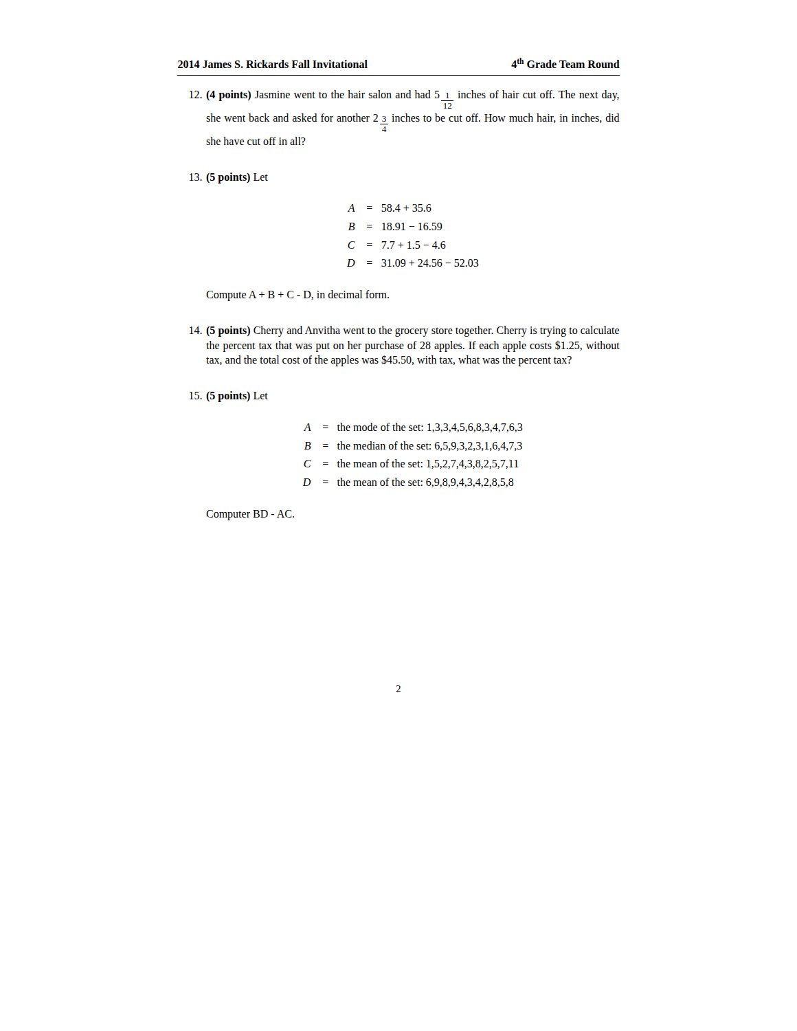2014 James S. Rickards Fall Invitational
4th Grade Team Round
(4 points) Jasmine went to the hair salon and had 5112 inches of hair cut off. The next day, she went back and asked for another 234 inches to be cut off. How much hair, in inches, did she have cut off in all?
(5 points) Let
| A | = | 58.4 + 35.6 |
| B | = | 18.91 − 16.59 |
| C | = | 7.7 + 1.5 − 4.6 |
| D | = | 31.09 + 24.56 − 52.03 |
Compute A + B + C - D, in decimal form.
(5 points) Cherry and Anvitha went to the grocery store together. Cherry is trying to calculate the percent tax that was put on her purchase of 28 apples. If each apple costs $1.25, without tax, and the total cost of the apples was $45.50, with tax, what was the percent tax?
(5 points) Let
| A | = | the mode of the set: 1,3,3,4,5,6,8,3,4,7,6,3 |
| B | = | the median of the set: 6,5,9,3,2,3,1,6,4,7,3 |
| C | = | the mean of the set: 1,5,2,7,4,3,8,2,5,7,11 |
| D | = | the mean of the set: 6,9,8,9,4,3,4,2,8,5,8 |
Computer BD - AC.
2